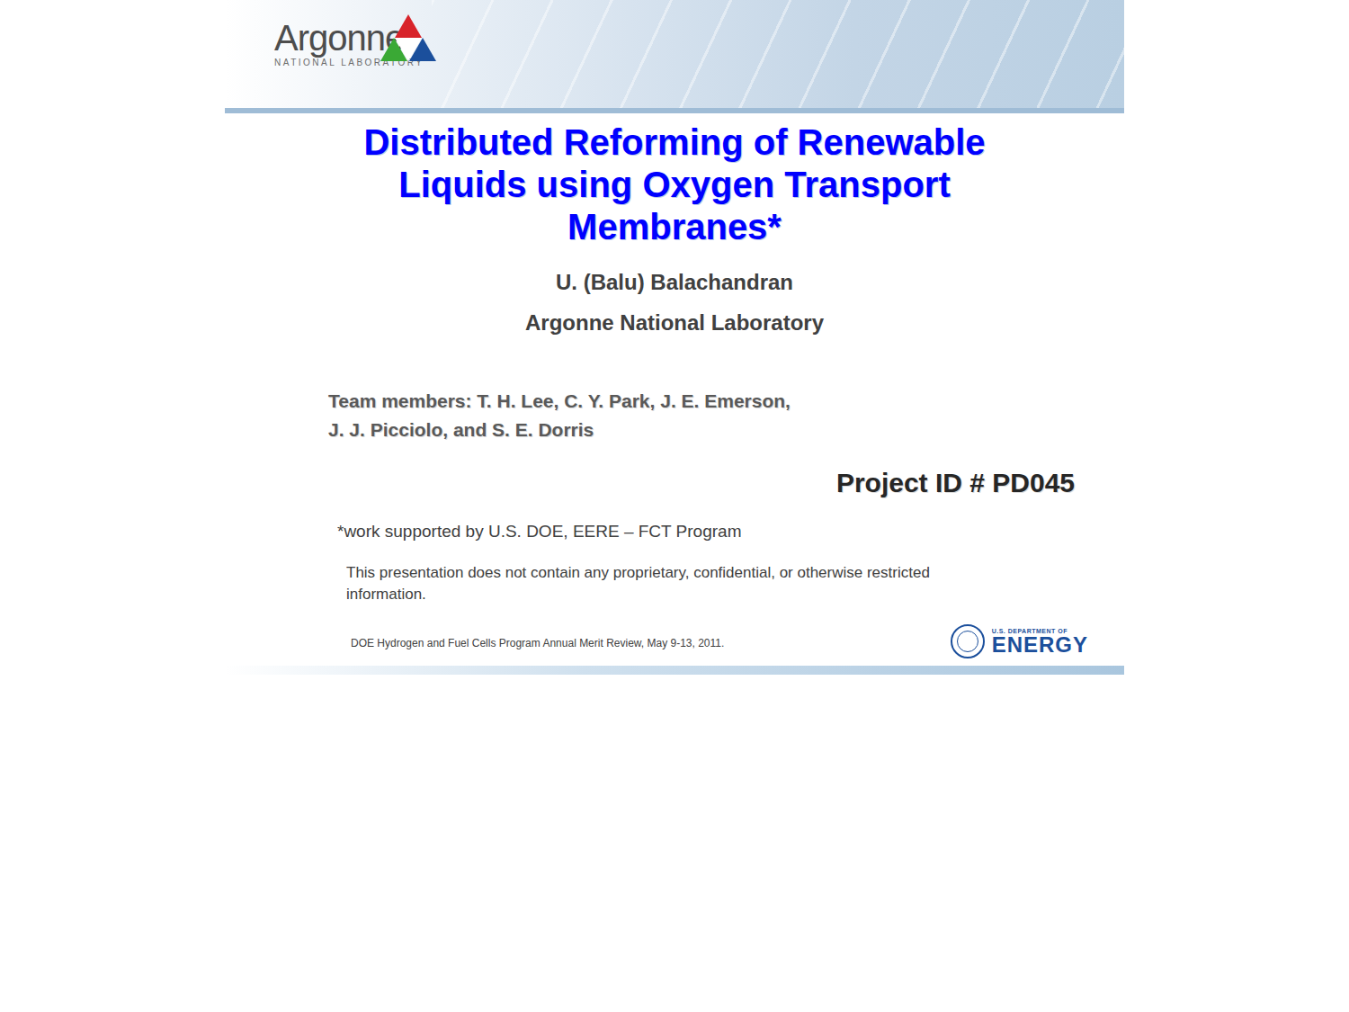Argonne
NATIONAL LABORATORY
Distributed Reforming of Renewable Liquids using Oxygen Transport Membranes*
U. (Balu) Balachandran
Argonne National Laboratory
Team members: T. H. Lee, C. Y. Park, J. E. Emerson,
J. J. Picciolo, and S. E. Dorris
Project ID # PD045
*work supported by U.S. DOE, EERE – FCT Program
This presentation does not contain any proprietary, confidential, or otherwise restricted information.
DOE Hydrogen and Fuel Cells Program Annual Merit Review, May 9-13, 2011.
U.S. DEPARTMENT OF
ENERGY